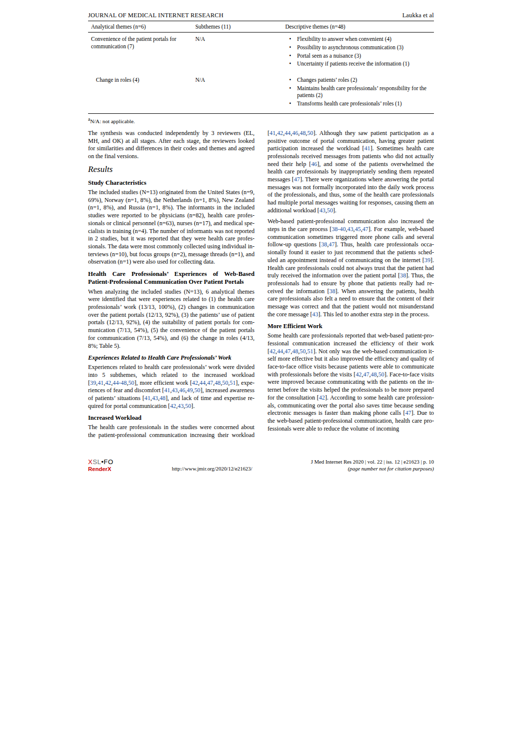Journal of Medical Internet Research Laukka et al
| Analytical themes (n=6) | Subthemes (11) | Descriptive themes (n=48) |
| --- | --- | --- |
| Convenience of the patient portals for communication (7) | N/A | Flexibility to answer when convenient (4) Possibility to asynchronous communication (3) Portal seen as a nuisance (3) Uncertainty if patients receive the information (1) |
| Change in roles (4) | N/A | Changes patients’ roles (2) Maintains health care professionals’ responsibility for the patients (2) Transforms health care professionals’ roles (1) |
aN/A: not applicable.
The synthesis was conducted independently by 3 reviewers (EL, MH, and OK) at all stages. After each stage, the reviewers looked for similarities and differences in their codes and themes and agreed on the final versions.
Results
Study Characteristics
The included studies (N=13) originated from the United States (n=9, 69%), Norway (n=1, 8%), the Netherlands (n=1, 8%), New Zealand (n=1, 8%), and Russia (n=1, 8%). The informants in the included studies were reported to be physicians (n=82), health care professionals or clinical personnel (n=63), nurses (n=17), and medical specialists in training (n=4). The number of informants was not reported in 2 studies, but it was reported that they were health care professionals. The data were most commonly collected using individual interviews (n=10), but focus groups (n=2), message threads (n=1), and observation (n=1) were also used for collecting data.
Health Care Professionals’ Experiences of Web-Based Patient-Professional Communication Over Patient Portals
When analyzing the included studies (N=13), 6 analytical themes were identified that were experiences related to (1) the health care professionals’ work (13/13, 100%), (2) changes in communication over the patient portals (12/13, 92%), (3) the patients’ use of patient portals (12/13, 92%), (4) the suitability of patient portals for communication (7/13, 54%), (5) the convenience of the patient portals for communication (7/13, 54%), and (6) the change in roles (4/13, 8%; Table 5).
Experiences Related to Health Care Professionals’ Work
Experiences related to health care professionals’ work were divided into 5 subthemes, which related to the increased workload [39,41,42,44-48,50], more efficient work [42,44,47,48,50,51], experiences of fear and discomfort [41,43,46,49,50], increased awareness of patients’ situations [41,43,48], and lack of time and expertise required for portal communication [42,43,50].
Increased Workload
The health care professionals in the studies were concerned about the patient-professional communication increasing their workload [41,42,44,46,48,50]. Although they saw patient participation as a positive outcome of portal communication, having greater patient participation increased the workload [41]. Sometimes health care professionals received messages from patients who did not actually need their help [46], and some of the patients overwhelmed the health care professionals by inappropriately sending them repeated messages [47]. There were organizations where answering the portal messages was not formally incorporated into the daily work process of the professionals, and thus, some of the health care professionals had multiple portal messages waiting for responses, causing them an additional workload [43,50].
Web-based patient-professional communication also increased the steps in the care process [38-40,43,45,47]. For example, web-based communication sometimes triggered more phone calls and several follow-up questions [38,47]. Thus, health care professionals occasionally found it easier to just recommend that the patients scheduled an appointment instead of communicating on the internet [39]. Health care professionals could not always trust that the patient had truly received the information over the patient portal [38]. Thus, the professionals had to ensure by phone that patients really had received the information [38]. When answering the patients, health care professionals also felt a need to ensure that the content of their message was correct and that the patient would not misunderstand the core message [43]. This led to another extra step in the process.
More Efficient Work
Some health care professionals reported that web-based patient-professional communication increased the efficiency of their work [42,44,47,48,50,51]. Not only was the web-based communication itself more effective but it also improved the efficiency and quality of face-to-face office visits because patients were able to communicate with professionals before the visits [42,47,48,50]. Face-to-face visits were improved because communicating with the patients on the internet before the visits helped the professionals to be more prepared for the consultation [42]. According to some health care professionals, communicating over the portal also saves time because sending electronic messages is faster than making phone calls [47]. Due to the web-based patient-professional communication, health care professionals were able to reduce the volume of incoming
XSL•FO
RenderX
http://www.jmir.org/2020/12/e21623/
J Med Internet Res 2020 | vol. 22 | iss. 12 | e21623 | p. 10
(page number not for citation purposes)